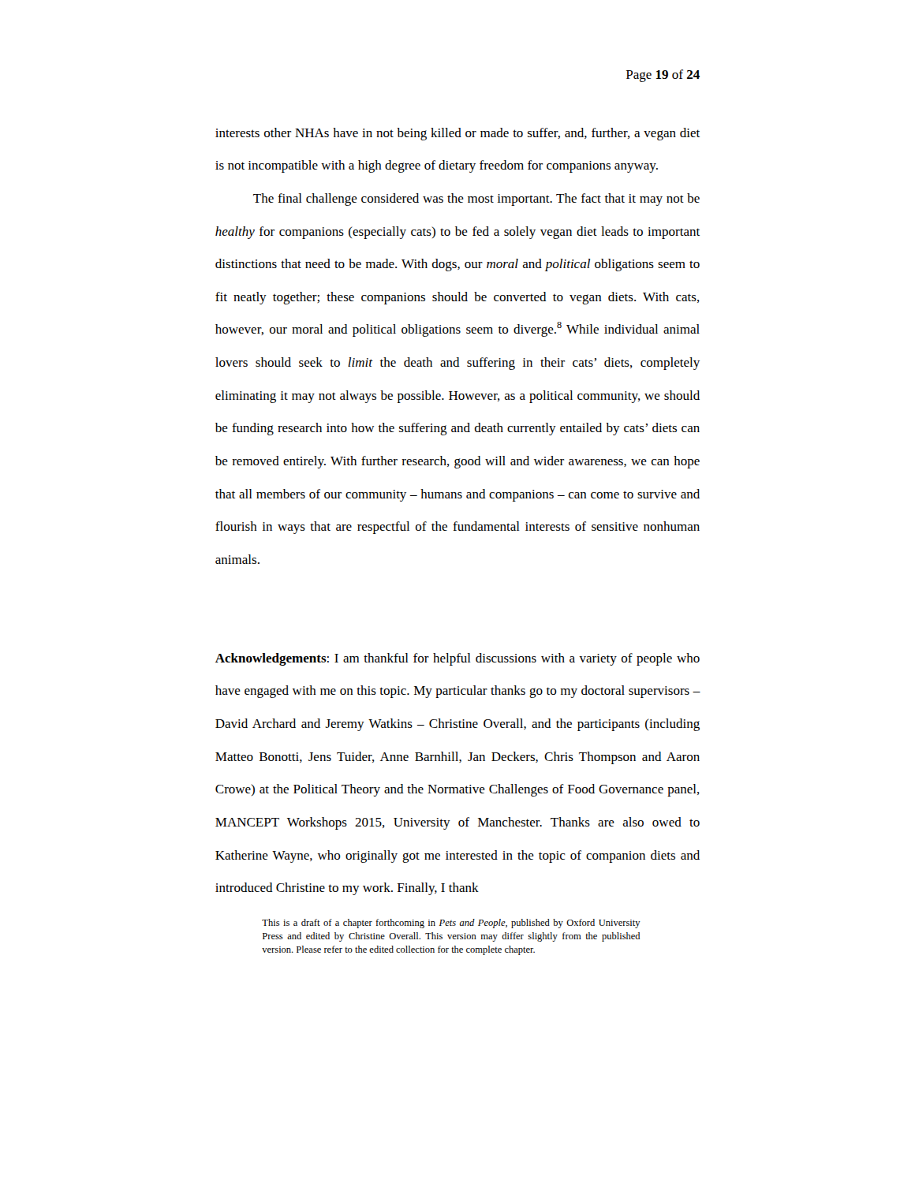Page 19 of 24
interests other NHAs have in not being killed or made to suffer, and, further, a vegan diet is not incompatible with a high degree of dietary freedom for companions anyway.
The final challenge considered was the most important. The fact that it may not be healthy for companions (especially cats) to be fed a solely vegan diet leads to important distinctions that need to be made. With dogs, our moral and political obligations seem to fit neatly together; these companions should be converted to vegan diets. With cats, however, our moral and political obligations seem to diverge.8 While individual animal lovers should seek to limit the death and suffering in their cats’ diets, completely eliminating it may not always be possible. However, as a political community, we should be funding research into how the suffering and death currently entailed by cats’ diets can be removed entirely. With further research, good will and wider awareness, we can hope that all members of our community – humans and companions – can come to survive and flourish in ways that are respectful of the fundamental interests of sensitive nonhuman animals.
Acknowledgements: I am thankful for helpful discussions with a variety of people who have engaged with me on this topic. My particular thanks go to my doctoral supervisors – David Archard and Jeremy Watkins – Christine Overall, and the participants (including Matteo Bonotti, Jens Tuider, Anne Barnhill, Jan Deckers, Chris Thompson and Aaron Crowe) at the Political Theory and the Normative Challenges of Food Governance panel, MANCEPT Workshops 2015, University of Manchester. Thanks are also owed to Katherine Wayne, who originally got me interested in the topic of companion diets and introduced Christine to my work. Finally, I thank
This is a draft of a chapter forthcoming in Pets and People, published by Oxford University Press and edited by Christine Overall. This version may differ slightly from the published version. Please refer to the edited collection for the complete chapter.